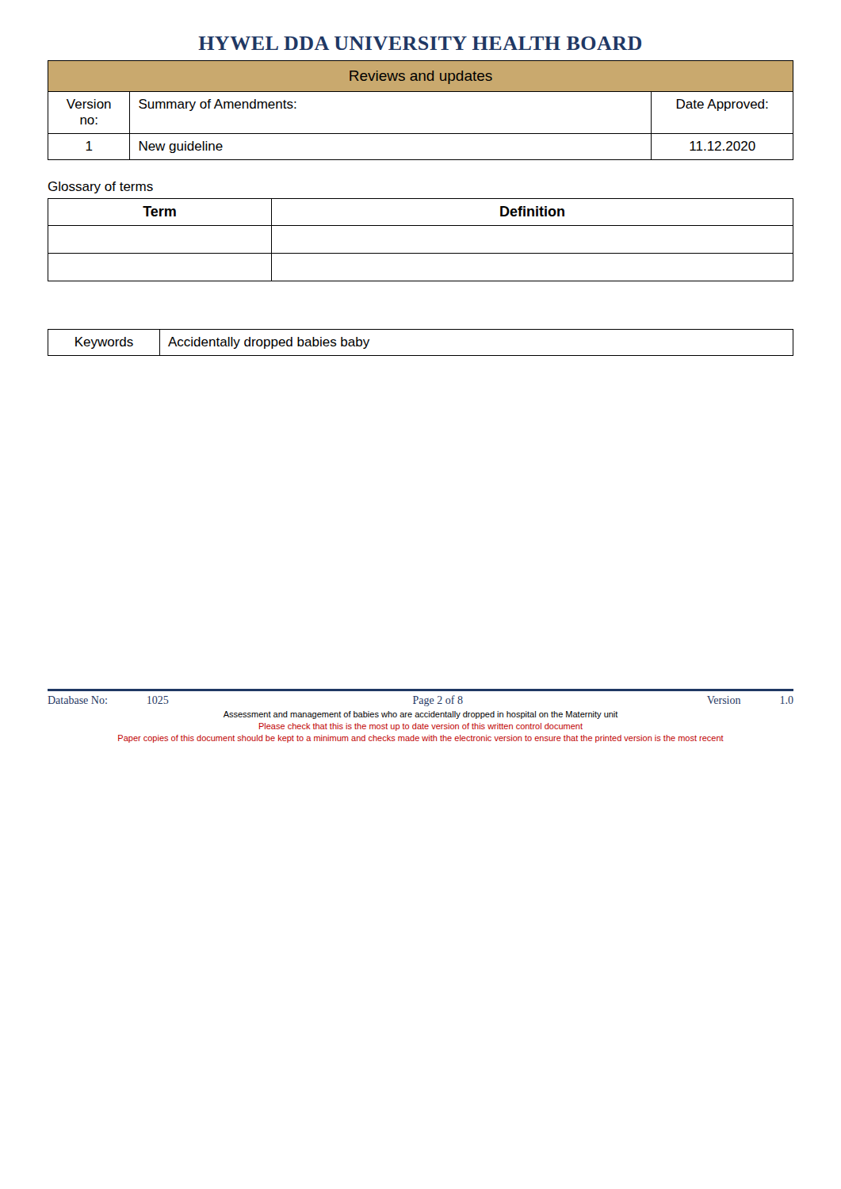HYWEL DDA UNIVERSITY HEALTH BOARD
| Reviews and updates |
| Version no: | Summary of Amendments: | Date Approved: |
| 1 | New guideline | 11.12.2020 |
Glossary of terms
| Term | Definition |
| --- | --- |
| Keywords | Accidentally dropped babies baby |
Database No: 1025 Page 2 of 8 Version 1.0
Assessment and management of babies who are accidentally dropped in hospital on the Maternity unit
Please check that this is the most up to date version of this written control document
Paper copies of this document should be kept to a minimum and checks made with the electronic version to ensure that the printed version is the most recent